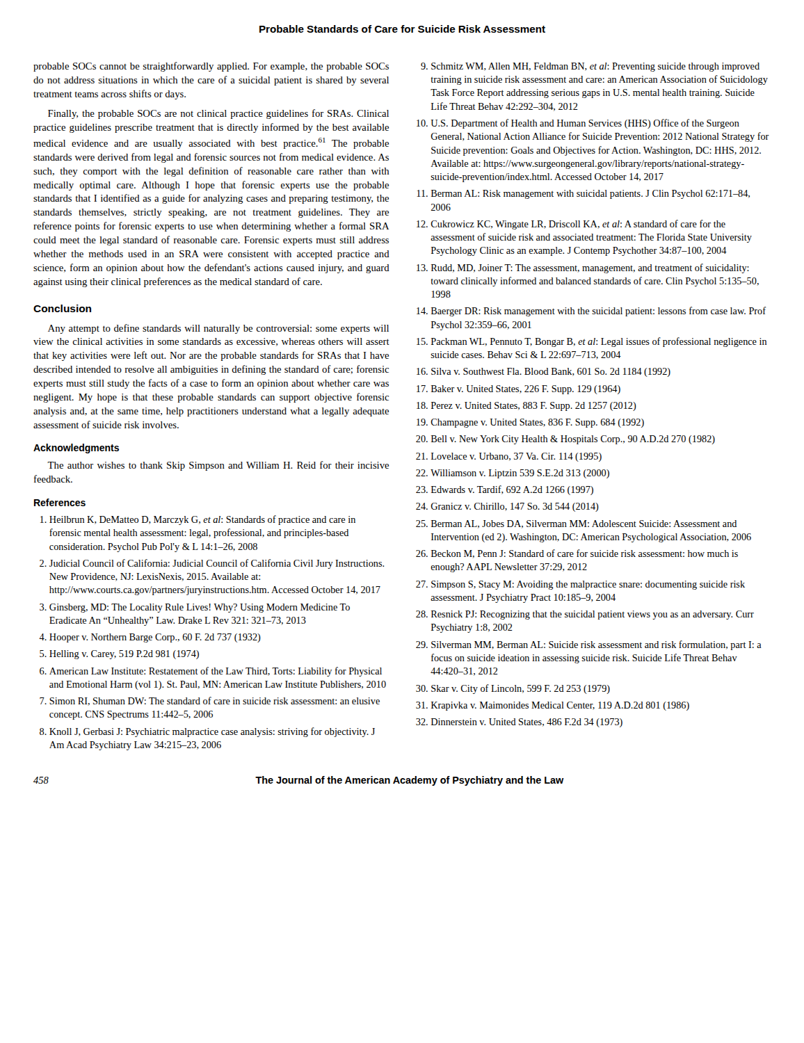Probable Standards of Care for Suicide Risk Assessment
probable SOCs cannot be straightforwardly applied. For example, the probable SOCs do not address situations in which the care of a suicidal patient is shared by several treatment teams across shifts or days.
Finally, the probable SOCs are not clinical practice guidelines for SRAs. Clinical practice guidelines prescribe treatment that is directly informed by the best available medical evidence and are usually associated with best practice.61 The probable standards were derived from legal and forensic sources not from medical evidence. As such, they comport with the legal definition of reasonable care rather than with medically optimal care. Although I hope that forensic experts use the probable standards that I identified as a guide for analyzing cases and preparing testimony, the standards themselves, strictly speaking, are not treatment guidelines. They are reference points for forensic experts to use when determining whether a formal SRA could meet the legal standard of reasonable care. Forensic experts must still address whether the methods used in an SRA were consistent with accepted practice and science, form an opinion about how the defendant's actions caused injury, and guard against using their clinical preferences as the medical standard of care.
Conclusion
Any attempt to define standards will naturally be controversial: some experts will view the clinical activities in some standards as excessive, whereas others will assert that key activities were left out. Nor are the probable standards for SRAs that I have described intended to resolve all ambiguities in defining the standard of care; forensic experts must still study the facts of a case to form an opinion about whether care was negligent. My hope is that these probable standards can support objective forensic analysis and, at the same time, help practitioners understand what a legally adequate assessment of suicide risk involves.
Acknowledgments
The author wishes to thank Skip Simpson and William H. Reid for their incisive feedback.
References
Heilbrun K, DeMatteo D, Marczyk G, et al: Standards of practice and care in forensic mental health assessment: legal, professional, and principles-based consideration. Psychol Pub Pol'y & L 14:1–26, 2008
Judicial Council of California: Judicial Council of California Civil Jury Instructions. New Providence, NJ: LexisNexis, 2015. Available at: http://www.courts.ca.gov/partners/juryinstructions.htm. Accessed October 14, 2017
Ginsberg, MD: The Locality Rule Lives! Why? Using Modern Medicine To Eradicate An “Unhealthy” Law. Drake L Rev 321: 321–73, 2013
Hooper v. Northern Barge Corp., 60 F. 2d 737 (1932)
Helling v. Carey, 519 P.2d 981 (1974)
American Law Institute: Restatement of the Law Third, Torts: Liability for Physical and Emotional Harm (vol 1). St. Paul, MN: American Law Institute Publishers, 2010
Simon RI, Shuman DW: The standard of care in suicide risk assessment: an elusive concept. CNS Spectrums 11:442–5, 2006
Knoll J, Gerbasi J: Psychiatric malpractice case analysis: striving for objectivity. J Am Acad Psychiatry Law 34:215–23, 2006
Schmitz WM, Allen MH, Feldman BN, et al: Preventing suicide through improved training in suicide risk assessment and care: an American Association of Suicidology Task Force Report addressing serious gaps in U.S. mental health training. Suicide Life Threat Behav 42:292–304, 2012
U.S. Department of Health and Human Services (HHS) Office of the Surgeon General, National Action Alliance for Suicide Prevention: 2012 National Strategy for Suicide prevention: Goals and Objectives for Action. Washington, DC: HHS, 2012. Available at: https://www.surgeongeneral.gov/library/reports/national-strategy-suicide-prevention/index.html. Accessed October 14, 2017
Berman AL: Risk management with suicidal patients. J Clin Psychol 62:171–84, 2006
Cukrowicz KC, Wingate LR, Driscoll KA, et al: A standard of care for the assessment of suicide risk and associated treatment: The Florida State University Psychology Clinic as an example. J Contemp Psychother 34:87–100, 2004
Rudd, MD, Joiner T: The assessment, management, and treatment of suicidality: toward clinically informed and balanced standards of care. Clin Psychol 5:135–50, 1998
Baerger DR: Risk management with the suicidal patient: lessons from case law. Prof Psychol 32:359–66, 2001
Packman WL, Pennuto T, Bongar B, et al: Legal issues of professional negligence in suicide cases. Behav Sci & L 22:697–713, 2004
Silva v. Southwest Fla. Blood Bank, 601 So. 2d 1184 (1992)
Baker v. United States, 226 F. Supp. 129 (1964)
Perez v. United States, 883 F. Supp. 2d 1257 (2012)
Champagne v. United States, 836 F. Supp. 684 (1992)
Bell v. New York City Health & Hospitals Corp., 90 A.D.2d 270 (1982)
Lovelace v. Urbano, 37 Va. Cir. 114 (1995)
Williamson v. Liptzin 539 S.E.2d 313 (2000)
Edwards v. Tardif, 692 A.2d 1266 (1997)
Granicz v. Chirillo, 147 So. 3d 544 (2014)
Berman AL, Jobes DA, Silverman MM: Adolescent Suicide: Assessment and Intervention (ed 2). Washington, DC: American Psychological Association, 2006
Beckon M, Penn J: Standard of care for suicide risk assessment: how much is enough? AAPL Newsletter 37:29, 2012
Simpson S, Stacy M: Avoiding the malpractice snare: documenting suicide risk assessment. J Psychiatry Pract 10:185–9, 2004
Resnick PJ: Recognizing that the suicidal patient views you as an adversary. Curr Psychiatry 1:8, 2002
Silverman MM, Berman AL: Suicide risk assessment and risk formulation, part I: a focus on suicide ideation in assessing suicide risk. Suicide Life Threat Behav 44:420–31, 2012
Skar v. City of Lincoln, 599 F. 2d 253 (1979)
Krapivka v. Maimonides Medical Center, 119 A.D.2d 801 (1986)
Dinnerstein v. United States, 486 F.2d 34 (1973)
458 The Journal of the American Academy of Psychiatry and the Law